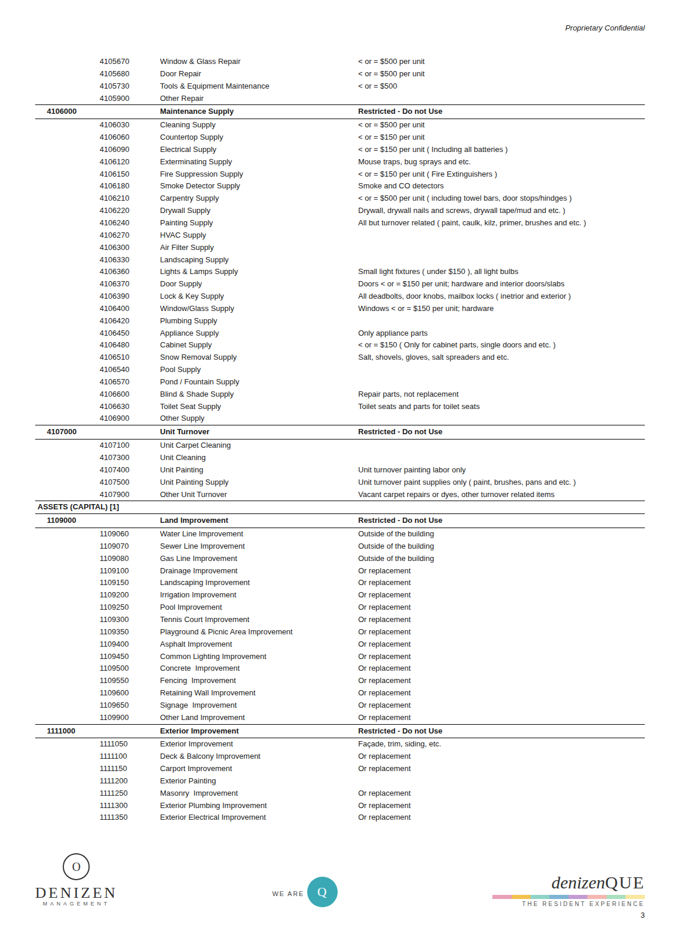Proprietary Confidential
| 4105670 | Window & Glass Repair | < or = $500 per unit |
| 4105680 | Door Repair | < or = $500 per unit |
| 4105730 | Tools & Equipment Maintenance | < or = $500 |
| 4105900 | Other Repair | |
| 4106000 | Maintenance Supply | Restricted - Do not Use |
| 4106030 | Cleaning Supply | < or = $500 per unit |
| 4106060 | Countertop Supply | < or = $150 per unit |
| 4106090 | Electrical Supply | < or = $150 per unit ( Including all batteries ) |
| 4106120 | Exterminating Supply | Mouse traps, bug sprays and etc. |
| 4106150 | Fire Suppression Supply | < or = $150 per unit ( Fire Extinguishers ) |
| 4106180 | Smoke Detector Supply | Smoke and CO detectors |
| 4106210 | Carpentry Supply | < or = $500 per unit ( including towel bars, door stops/hindges ) |
| 4106220 | Drywall Supply | Drywall, drywall nails and screws, drywall tape/mud and etc. ) |
| 4106240 | Painting Supply | All but turnover related ( paint, caulk, kilz, primer, brushes and etc. ) |
| 4106270 | HVAC Supply | |
| 4106300 | Air Filter Supply | |
| 4106330 | Landscaping Supply | |
| 4106360 | Lights & Lamps Supply | Small light fixtures ( under $150 ), all light bulbs |
| 4106370 | Door Supply | Doors < or = $150 per unit; hardware and interior doors/slabs |
| 4106390 | Lock & Key Supply | All deadbolts, door knobs, mailbox locks ( inetrior and exterior ) |
| 4106400 | Window/Glass Supply | Windows < or = $150 per unit; hardware |
| 4106420 | Plumbing Supply | |
| 4106450 | Appliance Supply | Only appliance parts |
| 4106480 | Cabinet Supply | < or = $150 ( Only for cabinet parts, single doors and etc. ) |
| 4106510 | Snow Removal Supply | Salt, shovels, gloves, salt spreaders and etc. |
| 4106540 | Pool Supply | |
| 4106570 | Pond / Fountain Supply | |
| 4106600 | Blind & Shade Supply | Repair parts, not replacement |
| 4106630 | Toilet Seat Supply | Toilet seats and parts for toilet seats |
| 4106900 | Other Supply | |
| 4107000 | Unit Turnover | Restricted - Do not Use |
| 4107100 | Unit Carpet Cleaning | |
| 4107300 | Unit Cleaning | |
| 4107400 | Unit Painting | Unit turnover painting labor only |
| 4107500 | Unit Painting Supply | Unit turnover paint supplies only ( paint, brushes, pans and etc. ) |
| 4107900 | Other Unit Turnover | Vacant carpet repairs or dyes, other turnover related items |
| ASSETS (CAPITAL) [1] |
| 1109000 | Land Improvement | Restricted - Do not Use |
| 1109060 | Water Line Improvement | Outside of the building |
| 1109070 | Sewer Line Improvement | Outside of the building |
| 1109080 | Gas Line Improvement | Outside of the building |
| 1109100 | Drainage Improvement | Or replacement |
| 1109150 | Landscaping Improvement | Or replacement |
| 1109200 | Irrigation Improvement | Or replacement |
| 1109250 | Pool Improvement | Or replacement |
| 1109300 | Tennis Court Improvement | Or replacement |
| 1109350 | Playground & Picnic Area Improvement | Or replacement |
| 1109400 | Asphalt Improvement | Or replacement |
| 1109450 | Common Lighting Improvement | Or replacement |
| 1109500 | Concrete Improvement | Or replacement |
| 1109550 | Fencing Improvement | Or replacement |
| 1109600 | Retaining Wall Improvement | Or replacement |
| 1109650 | Signage Improvement | Or replacement |
| 1109900 | Other Land Improvement | Or replacement |
| 1111000 | Exterior Improvement | Restricted - Do not Use |
| 1111050 | Exterior Improvement | Façade, trim, siding, etc. |
| 1111100 | Deck & Balcony Improvement | Or replacement |
| 1111150 | Carport Improvement | Or replacement |
| 1111200 | Exterior Painting | |
| 1111250 | Masonry Improvement | Or replacement |
| 1111300 | Exterior Plumbing Improvement | Or replacement |
| 1111350 | Exterior Electrical Improvement | Or replacement |
DENIZEN
MANAGEMENT
WE ARE
Q
denizen QUE
THE RESIDENT EXPERIENCE
3